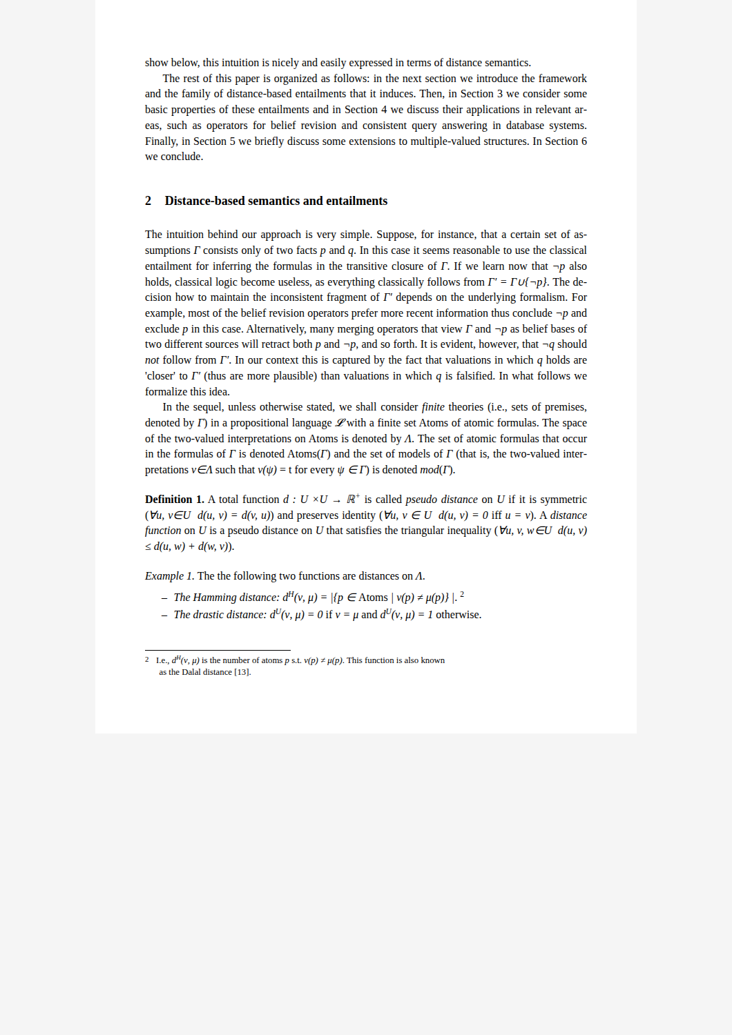show below, this intuition is nicely and easily expressed in terms of distance semantics.
The rest of this paper is organized as follows: in the next section we introduce the framework and the family of distance-based entailments that it induces. Then, in Section 3 we consider some basic properties of these entailments and in Section 4 we discuss their applications in relevant areas, such as operators for belief revision and consistent query answering in database systems. Finally, in Section 5 we briefly discuss some extensions to multiple-valued structures. In Section 6 we conclude.
2 Distance-based semantics and entailments
The intuition behind our approach is very simple. Suppose, for instance, that a certain set of assumptions Γ consists only of two facts p and q. In this case it seems reasonable to use the classical entailment for inferring the formulas in the transitive closure of Γ. If we learn now that ¬p also holds, classical logic become useless, as everything classically follows from Γ′ = Γ∪{¬p}. The decision how to maintain the inconsistent fragment of Γ′ depends on the underlying formalism. For example, most of the belief revision operators prefer more recent information thus conclude ¬p and exclude p in this case. Alternatively, many merging operators that view Γ and ¬p as belief bases of two different sources will retract both p and ¬p, and so forth. It is evident, however, that ¬q should not follow from Γ′. In our context this is captured by the fact that valuations in which q holds are 'closer' to Γ′ (thus are more plausible) than valuations in which q is falsified. In what follows we formalize this idea.
In the sequel, unless otherwise stated, we shall consider finite theories (i.e., sets of premises, denoted by Γ) in a propositional language 𝓛 with a finite set Atoms of atomic formulas. The space of the two-valued interpretations on Atoms is denoted by Λ. The set of atomic formulas that occur in the formulas of Γ is denoted Atoms(Γ) and the set of models of Γ (that is, the two-valued interpretations ν∈Λ such that ν(ψ) = t for every ψ ∈ Γ) is denoted mod(Γ).
Definition 1. A total function d : U ×U → ℝ+ is called pseudo distance on U if it is symmetric (∀u, v∈U d(u, v) = d(v, u)) and preserves identity (∀u, v ∈ U d(u, v) = 0 iff u = v). A distance function on U is a pseudo distance on U that satisfies the triangular inequality (∀u, v, w∈U d(u, v) ≤ d(u, w) + d(w, v)).
Example 1. The the following two functions are distances on Λ.
The Hamming distance: dH(ν, μ) = |{p ∈ Atoms | ν(p) ≠ μ(p)} |. 2
The drastic distance: dU(ν, μ) = 0 if ν = μ and dU(ν, μ) = 1 otherwise.
2 I.e., dH(ν, μ) is the number of atoms p s.t. ν(p) ≠ μ(p). This function is also known as the Dalal distance [13].